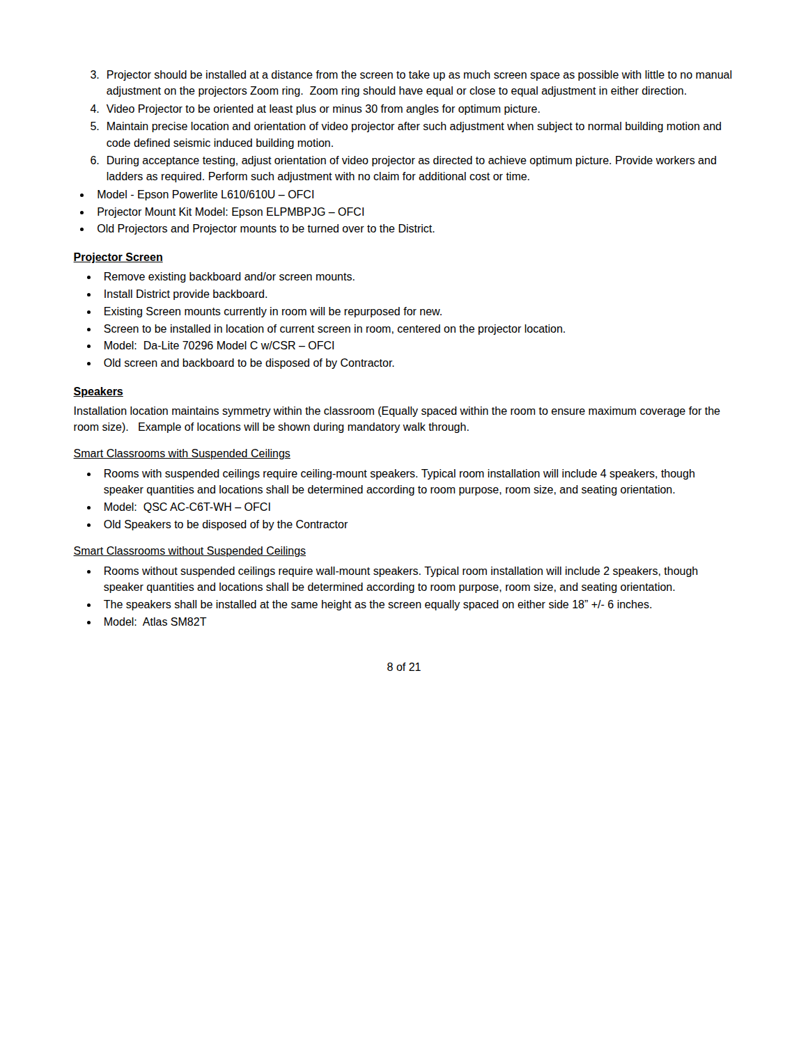Projector should be installed at a distance from the screen to take up as much screen space as possible with little to no manual adjustment on the projectors Zoom ring. Zoom ring should have equal or close to equal adjustment in either direction.
Video Projector to be oriented at least plus or minus 30 from angles for optimum picture.
Maintain precise location and orientation of video projector after such adjustment when subject to normal building motion and code defined seismic induced building motion.
During acceptance testing, adjust orientation of video projector as directed to achieve optimum picture. Provide workers and ladders as required. Perform such adjustment with no claim for additional cost or time.
Model - Epson Powerlite L610/610U – OFCI
Projector Mount Kit Model: Epson ELPMBPJG – OFCI
Old Projectors and Projector mounts to be turned over to the District.
Projector Screen
Remove existing backboard and/or screen mounts.
Install District provide backboard.
Existing Screen mounts currently in room will be repurposed for new.
Screen to be installed in location of current screen in room, centered on the projector location.
Model: Da-Lite 70296 Model C w/CSR – OFCI
Old screen and backboard to be disposed of by Contractor.
Speakers
Installation location maintains symmetry within the classroom (Equally spaced within the room to ensure maximum coverage for the room size). Example of locations will be shown during mandatory walk through.
Smart Classrooms with Suspended Ceilings
Rooms with suspended ceilings require ceiling-mount speakers. Typical room installation will include 4 speakers, though speaker quantities and locations shall be determined according to room purpose, room size, and seating orientation.
Model: QSC AC-C6T-WH – OFCI
Old Speakers to be disposed of by the Contractor
Smart Classrooms without Suspended Ceilings
Rooms without suspended ceilings require wall-mount speakers. Typical room installation will include 2 speakers, though speaker quantities and locations shall be determined according to room purpose, room size, and seating orientation.
The speakers shall be installed at the same height as the screen equally spaced on either side 18” +/- 6 inches.
Model: Atlas SM82T
8 of 21